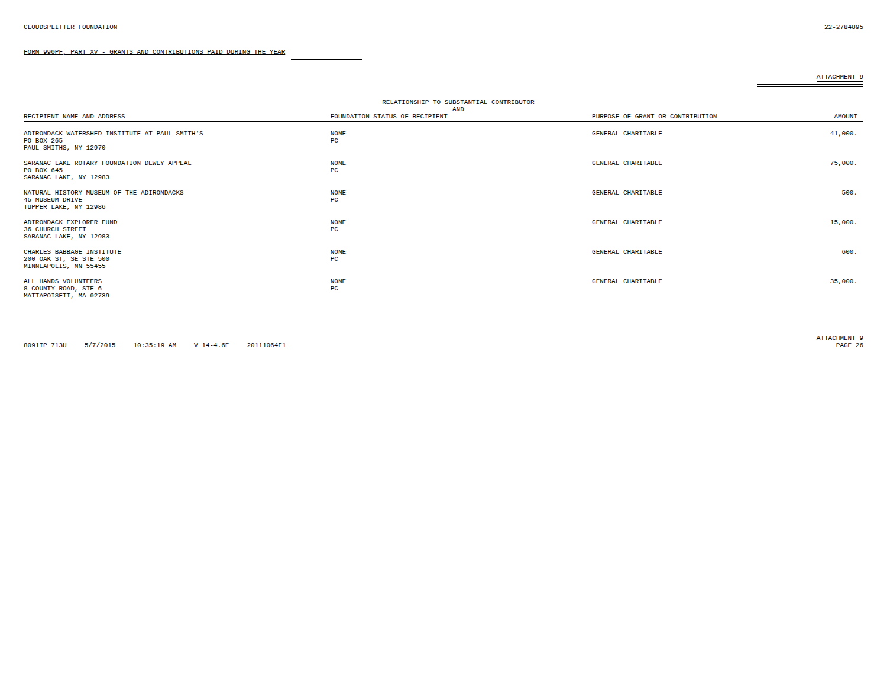CLOUDSPLITTER FOUNDATION
22-2784895
FORM 990PF, PART XV - GRANTS AND CONTRIBUTIONS PAID DURING THE YEAR
ATTACHMENT 9
| | RELATIONSHIP TO SUBSTANTIAL CONTRIBUTOR | | |
| | AND | | |
| RECIPIENT NAME AND ADDRESS | FOUNDATION STATUS OF RECIPIENT | PURPOSE OF GRANT OR CONTRIBUTION | AMOUNT |
| ADIRONDACK WATERSHED INSTITUTE AT PAUL SMITH'S | NONE | GENERAL CHARITABLE | 41,000. |
| PO BOX 265 | PC | | |
| PAUL SMITHS, NY 12970 | | | |
| SARANAC LAKE ROTARY FOUNDATION DEWEY APPEAL | NONE | GENERAL CHARITABLE | 75,000. |
| PO BOX 645 | PC | | |
| SARANAC LAKE, NY 12983 | | | |
| NATURAL HISTORY MUSEUM OF THE ADIRONDACKS | NONE | GENERAL CHARITABLE | 500. |
| 45 MUSEUM DRIVE | PC | | |
| TUPPER LAKE, NY 12986 | | | |
| ADIRONDACK EXPLORER FUND | NONE | GENERAL CHARITABLE | 15,000. |
| 36 CHURCH STREET | PC | | |
| SARANAC LAKE, NY 12983 | | | |
| CHARLES BABBAGE INSTITUTE | NONE | GENERAL CHARITABLE | 600. |
| 200 OAK ST, SE STE 500 | PC | | |
| MINNEAPOLIS, MN 55455 | | | |
| ALL HANDS VOLUNTEERS | NONE | GENERAL CHARITABLE | 35,000. |
| 8 COUNTY ROAD, STE 6 | PC | | |
| MATTAPOISETT, MA 02739 | | | |
ATTACHMENT 9
8091IP 713U 5/7/2015 10:35:19 AM V 14-4.6F 20111064F1
PAGE 26